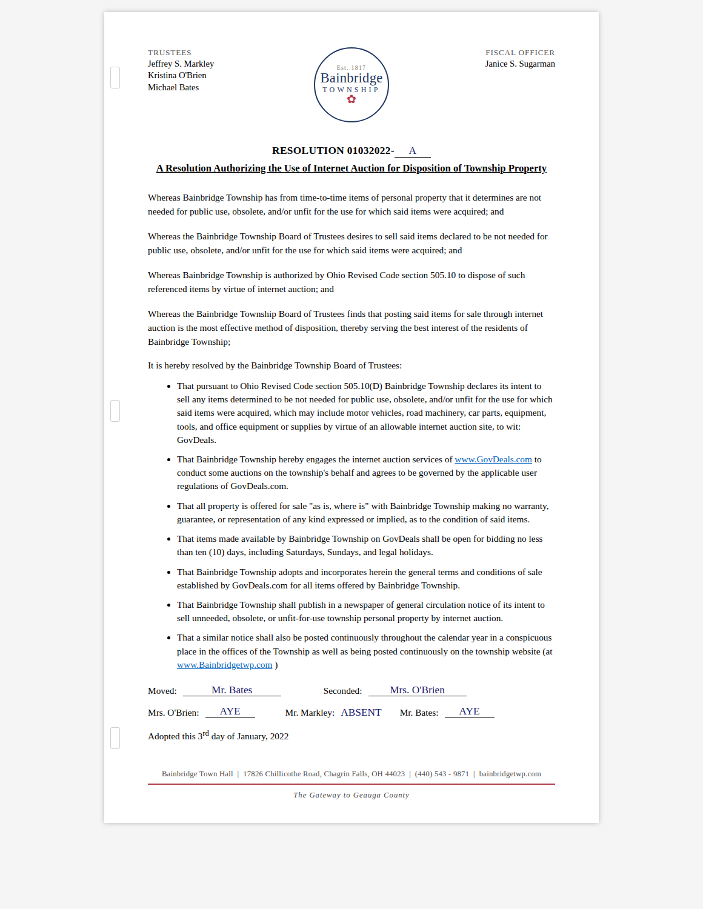Trustees
Jeffrey S. Markley
Kristina O'Brien
Michael Bates
Est. 1817
Bainbridge
Township
✿
Fiscal Officer
Janice S. Sugarman
RESOLUTION 01032022-A
A Resolution Authorizing the Use of Internet Auction for Disposition of Township Property
Whereas Bainbridge Township has from time-to-time items of personal property that it determines are not needed for public use, obsolete, and/or unfit for the use for which said items were acquired; and
Whereas the Bainbridge Township Board of Trustees desires to sell said items declared to be not needed for public use, obsolete, and/or unfit for the use for which said items were acquired; and
Whereas Bainbridge Township is authorized by Ohio Revised Code section 505.10 to dispose of such referenced items by virtue of internet auction; and
Whereas the Bainbridge Township Board of Trustees finds that posting said items for sale through internet auction is the most effective method of disposition, thereby serving the best interest of the residents of Bainbridge Township;
It is hereby resolved by the Bainbridge Township Board of Trustees:
That pursuant to Ohio Revised Code section 505.10(D) Bainbridge Township declares its intent to sell any items determined to be not needed for public use, obsolete, and/or unfit for the use for which said items were acquired, which may include motor vehicles, road machinery, car parts, equipment, tools, and office equipment or supplies by virtue of an allowable internet auction site, to wit: GovDeals.
That Bainbridge Township hereby engages the internet auction services of www.GovDeals.com to conduct some auctions on the township's behalf and agrees to be governed by the applicable user regulations of GovDeals.com.
That all property is offered for sale "as is, where is" with Bainbridge Township making no warranty, guarantee, or representation of any kind expressed or implied, as to the condition of said items.
That items made available by Bainbridge Township on GovDeals shall be open for bidding no less than ten (10) days, including Saturdays, Sundays, and legal holidays.
That Bainbridge Township adopts and incorporates herein the general terms and conditions of sale established by GovDeals.com for all items offered by Bainbridge Township.
That Bainbridge Township shall publish in a newspaper of general circulation notice of its intent to sell unneeded, obsolete, or unfit-for-use township personal property by internet auction.
That a similar notice shall also be posted continuously throughout the calendar year in a conspicuous place in the offices of the Township as well as being posted continuously on the township website (at www.Bainbridgetwp.com )
Moved: Mr. Bates Seconded: Mrs. O'Brien
Mrs. O'Brien: AYE Mr. Markley: ABSENT Mr. Bates: AYE
Adopted this 3rd day of January, 2022
Bainbridge Town Hall | 17826 Chillicothe Road, Chagrin Falls, OH 44023 | (440) 543 - 9871 | bainbridgetwp.com
The Gateway to Geauga County